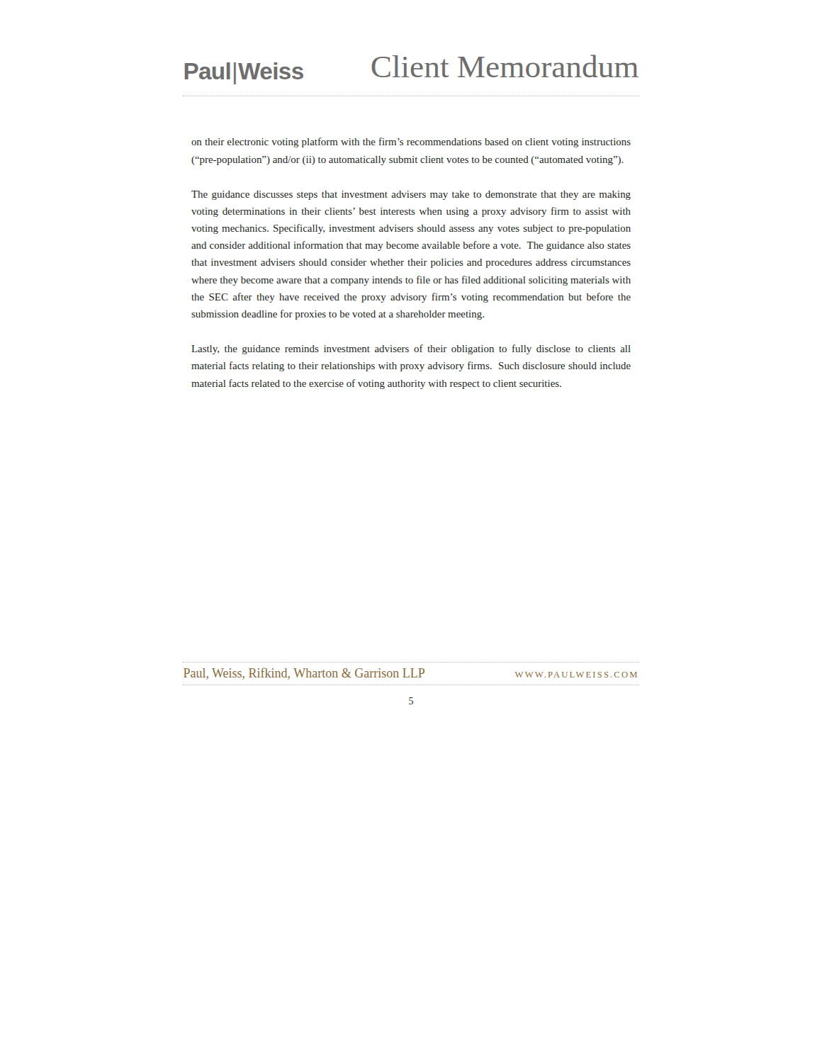Paul|Weiss
Client Memorandum
on their electronic voting platform with the firm’s recommendations based on client voting instructions (“pre-population”) and/or (ii) to automatically submit client votes to be counted (“automated voting”).
The guidance discusses steps that investment advisers may take to demonstrate that they are making voting determinations in their clients’ best interests when using a proxy advisory firm to assist with voting mechanics. Specifically, investment advisers should assess any votes subject to pre-population and consider additional information that may become available before a vote. The guidance also states that investment advisers should consider whether their policies and procedures address circumstances where they become aware that a company intends to file or has filed additional soliciting materials with the SEC after they have received the proxy advisory firm’s voting recommendation but before the submission deadline for proxies to be voted at a shareholder meeting.
Lastly, the guidance reminds investment advisers of their obligation to fully disclose to clients all material facts relating to their relationships with proxy advisory firms. Such disclosure should include material facts related to the exercise of voting authority with respect to client securities.
Paul, Weiss, Rifkind, Wharton & Garrison LLP
WWW.PAULWEISS.COM
5